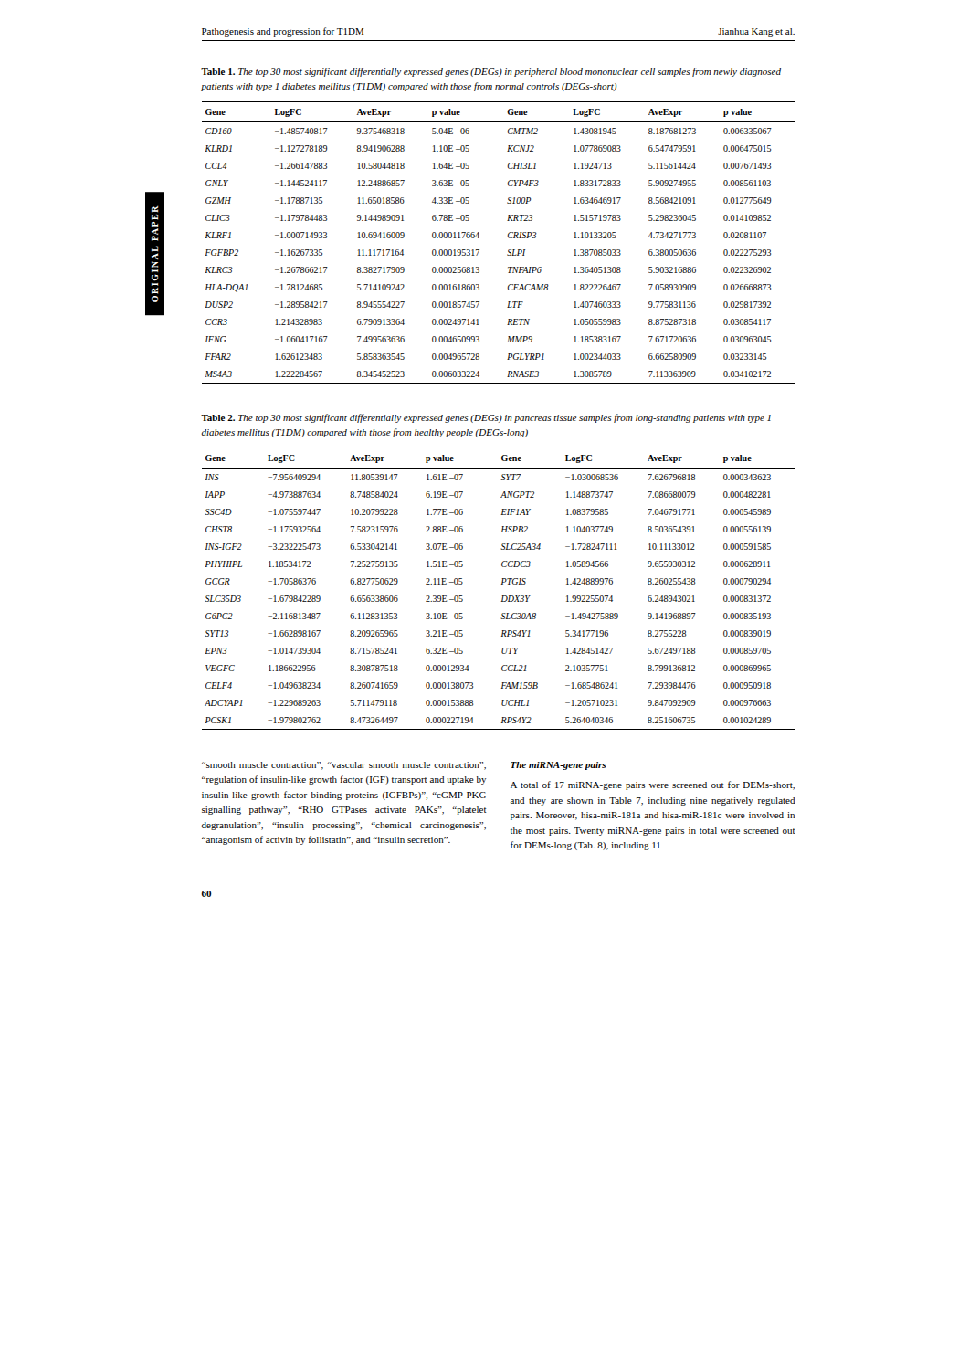Pathogenesis and progression for T1DM Jianhua Kang et al.
ORIGINAL PAPER
Table 1. The top 30 most significant differentially expressed genes (DEGs) in peripheral blood mononuclear cell samples from newly diagnosed patients with type 1 diabetes mellitus (T1DM) compared with those from normal controls (DEGs-short)
| Gene | LogFC | AveExpr | p value | Gene | LogFC | AveExpr | p value |
| --- | --- | --- | --- | --- | --- | --- | --- |
| CD160 | −1.485740817 | 9.375468318 | 5.04E –06 | CMTM2 | 1.43081945 | 8.187681273 | 0.006335067 |
| KLRD1 | −1.127278189 | 8.941906288 | 1.10E –05 | KCNJ2 | 1.077869083 | 6.547479591 | 0.006475015 |
| CCL4 | −1.266147883 | 10.58044818 | 1.64E –05 | CHI3L1 | 1.1924713 | 5.115614424 | 0.007671493 |
| GNLY | −1.144524117 | 12.24886857 | 3.63E –05 | CYP4F3 | 1.833172833 | 5.909274955 | 0.008561103 |
| GZMH | −1.17887135 | 11.65018586 | 4.33E –05 | S100P | 1.634646917 | 8.568421091 | 0.012775649 |
| CLIC3 | −1.179784483 | 9.144989091 | 6.78E –05 | KRT23 | 1.515719783 | 5.298236045 | 0.014109852 |
| KLRF1 | −1.000714933 | 10.69416009 | 0.000117664 | CRISP3 | 1.10133205 | 4.734271773 | 0.02081107 |
| FGFBP2 | −1.16267335 | 11.11717164 | 0.000195317 | SLPI | 1.387085033 | 6.380050636 | 0.022275293 |
| KLRC3 | −1.267866217 | 8.382717909 | 0.000256813 | TNFAIP6 | 1.364051308 | 5.903216886 | 0.022326902 |
| HLA-DQA1 | −1.78124685 | 5.714109242 | 0.001618603 | CEACAM8 | 1.822226467 | 7.058930909 | 0.026668873 |
| DUSP2 | −1.289584217 | 8.945554227 | 0.001857457 | LTF | 1.407460333 | 9.775831136 | 0.029817392 |
| CCR3 | 1.214328983 | 6.790913364 | 0.002497141 | RETN | 1.050559983 | 8.875287318 | 0.030854117 |
| IFNG | −1.060417167 | 7.499563636 | 0.004650993 | MMP9 | 1.185383167 | 7.671720636 | 0.030963045 |
| FFAR2 | 1.626123483 | 5.858363545 | 0.004965728 | PGLYRP1 | 1.002344033 | 6.662580909 | 0.03233145 |
| MS4A3 | 1.222284567 | 8.345452523 | 0.006033224 | RNASE3 | 1.3085789 | 7.113363909 | 0.034102172 |
Table 2. The top 30 most significant differentially expressed genes (DEGs) in pancreas tissue samples from long-standing patients with type 1 diabetes mellitus (T1DM) compared with those from healthy people (DEGs-long)
| Gene | LogFC | AveExpr | p value | Gene | LogFC | AveExpr | p value |
| --- | --- | --- | --- | --- | --- | --- | --- |
| INS | −7.956409294 | 11.80539147 | 1.61E –07 | SYT7 | −1.030068536 | 7.626796818 | 0.000343623 |
| IAPP | −4.973887634 | 8.748584024 | 6.19E –07 | ANGPT2 | 1.148873747 | 7.086680079 | 0.000482281 |
| SSC4D | −1.075597447 | 10.20799228 | 1.77E –06 | EIF1AY | 1.08379585 | 7.046791771 | 0.000545989 |
| CHST8 | −1.175932564 | 7.582315976 | 2.88E –06 | HSPB2 | 1.104037749 | 8.503654391 | 0.000556139 |
| INS-IGF2 | −3.232225473 | 6.533042141 | 3.07E –06 | SLC25A34 | −1.728247111 | 10.11133012 | 0.000591585 |
| PHYHIPL | 1.18534172 | 7.252759135 | 1.51E –05 | CCDC3 | 1.05894566 | 9.655930312 | 0.000628911 |
| GCGR | −1.70586376 | 6.827750629 | 2.11E –05 | PTGIS | 1.424889976 | 8.260255438 | 0.000790294 |
| SLC35D3 | −1.679842289 | 6.656338606 | 2.39E –05 | DDX3Y | 1.992255074 | 6.248943021 | 0.000831372 |
| G6PC2 | −2.116813487 | 6.112831353 | 3.10E –05 | SLC30A8 | −1.494275889 | 9.141968897 | 0.000835193 |
| SYT13 | −1.662898167 | 8.209265965 | 3.21E –05 | RPS4Y1 | 5.34177196 | 8.2755228 | 0.000839019 |
| EPN3 | −1.014739304 | 8.715785241 | 6.32E –05 | UTY | 1.428451427 | 5.672497188 | 0.000859705 |
| VEGFC | 1.186622956 | 8.308787518 | 0.00012934 | CCL21 | 2.10357751 | 8.799136812 | 0.000869965 |
| CELF4 | −1.049638234 | 8.260741659 | 0.000138073 | FAM159B | −1.685486241 | 7.293984476 | 0.000950918 |
| ADCYAP1 | −1.229689263 | 5.711479118 | 0.000153888 | UCHL1 | −1.205710231 | 9.847092909 | 0.000976663 |
| PCSK1 | −1.979802762 | 8.473264497 | 0.000227194 | RPS4Y2 | 5.264040346 | 8.251606735 | 0.001024289 |
“smooth muscle contraction”, “vascular smooth muscle contraction”, “regulation of insulin-like growth factor (IGF) transport and uptake by insulin-like growth factor binding proteins (IGFBPs)”, “cGMP-PKG signalling pathway”, “RHO GTPases activate PAKs”, “platelet degranulation”, “insulin processing”, “chemical carcinogenesis”, “antagonism of activin by follistatin”, and “insulin secretion”.
The miRNA-gene pairs
A total of 17 miRNA-gene pairs were screened out for DEMs-short, and they are shown in Table 7, including nine negatively regulated pairs. Moreover, hisa-miR-181a and hisa-miR-181c were involved in the most pairs. Twenty miRNA-gene pairs in total were screened out for DEMs-long (Tab. 8), including 11
60